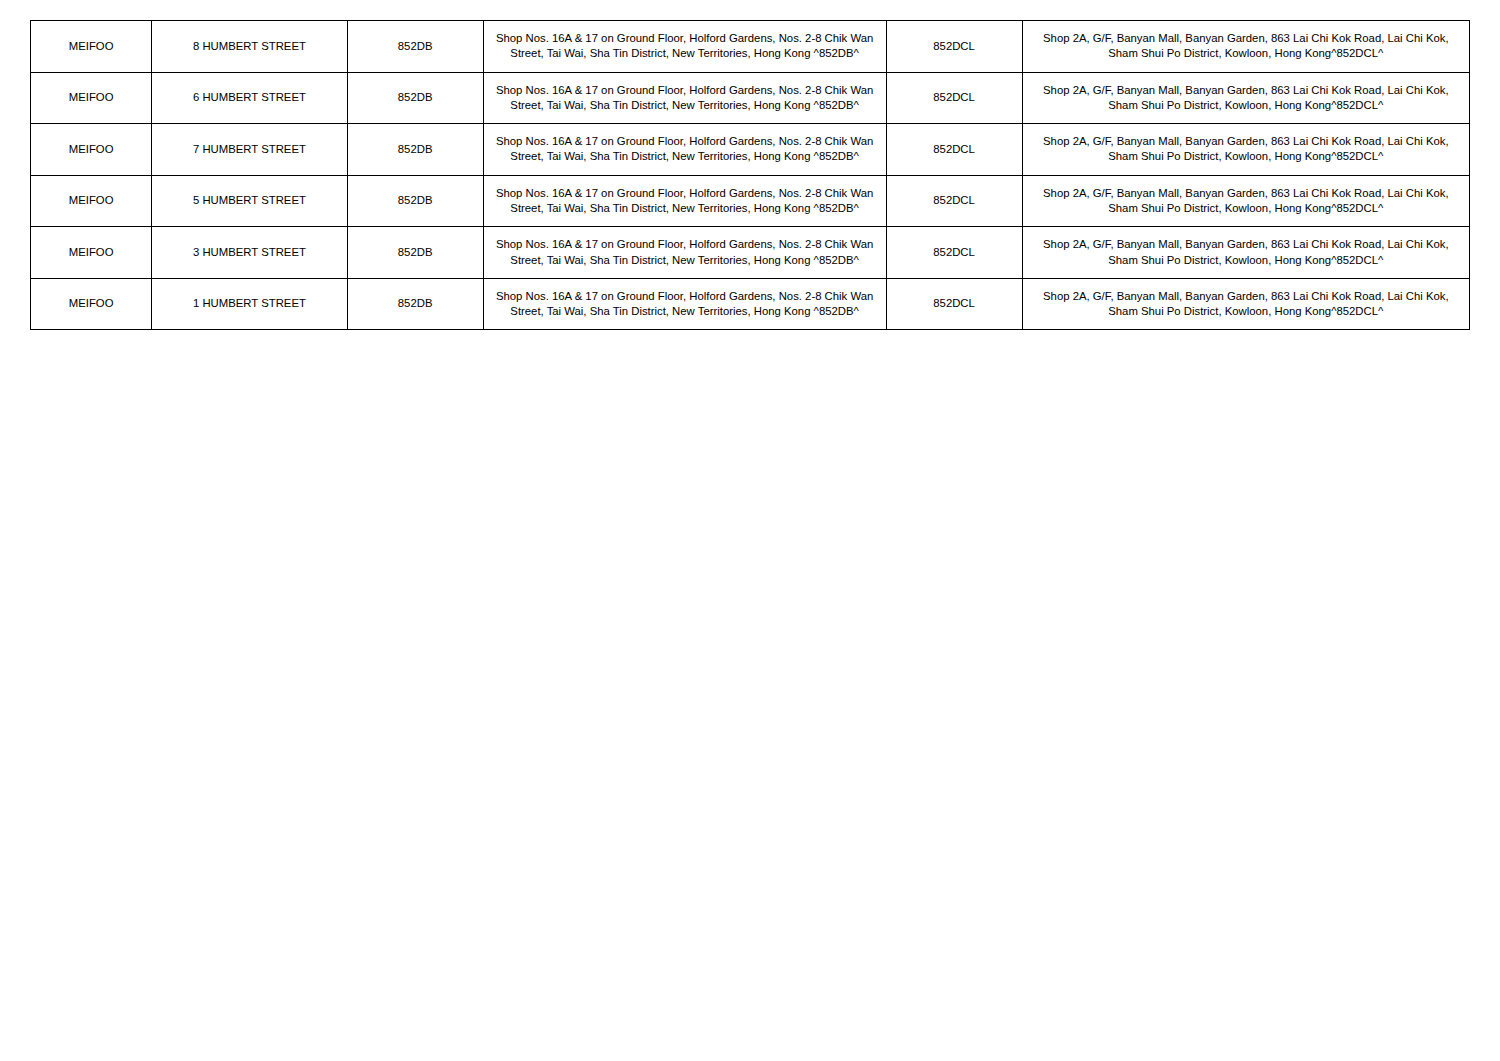| MEIFOO | 8 HUMBERT STREET | 852DB | Shop Nos. 16A & 17 on Ground Floor, Holford Gardens, Nos. 2-8 Chik Wan Street, Tai Wai, Sha Tin District, New Territories, Hong Kong ^852DB^ | 852DCL | Shop 2A, G/F, Banyan Mall, Banyan Garden, 863 Lai Chi Kok Road, Lai Chi Kok, Sham Shui Po District, Kowloon, Hong Kong^852DCL^ |
| MEIFOO | 6 HUMBERT STREET | 852DB | Shop Nos. 16A & 17 on Ground Floor, Holford Gardens, Nos. 2-8 Chik Wan Street, Tai Wai, Sha Tin District, New Territories, Hong Kong ^852DB^ | 852DCL | Shop 2A, G/F, Banyan Mall, Banyan Garden, 863 Lai Chi Kok Road, Lai Chi Kok, Sham Shui Po District, Kowloon, Hong Kong^852DCL^ |
| MEIFOO | 7 HUMBERT STREET | 852DB | Shop Nos. 16A & 17 on Ground Floor, Holford Gardens, Nos. 2-8 Chik Wan Street, Tai Wai, Sha Tin District, New Territories, Hong Kong ^852DB^ | 852DCL | Shop 2A, G/F, Banyan Mall, Banyan Garden, 863 Lai Chi Kok Road, Lai Chi Kok, Sham Shui Po District, Kowloon, Hong Kong^852DCL^ |
| MEIFOO | 5 HUMBERT STREET | 852DB | Shop Nos. 16A & 17 on Ground Floor, Holford Gardens, Nos. 2-8 Chik Wan Street, Tai Wai, Sha Tin District, New Territories, Hong Kong ^852DB^ | 852DCL | Shop 2A, G/F, Banyan Mall, Banyan Garden, 863 Lai Chi Kok Road, Lai Chi Kok, Sham Shui Po District, Kowloon, Hong Kong^852DCL^ |
| MEIFOO | 3 HUMBERT STREET | 852DB | Shop Nos. 16A & 17 on Ground Floor, Holford Gardens, Nos. 2-8 Chik Wan Street, Tai Wai, Sha Tin District, New Territories, Hong Kong ^852DB^ | 852DCL | Shop 2A, G/F, Banyan Mall, Banyan Garden, 863 Lai Chi Kok Road, Lai Chi Kok, Sham Shui Po District, Kowloon, Hong Kong^852DCL^ |
| MEIFOO | 1 HUMBERT STREET | 852DB | Shop Nos. 16A & 17 on Ground Floor, Holford Gardens, Nos. 2-8 Chik Wan Street, Tai Wai, Sha Tin District, New Territories, Hong Kong ^852DB^ | 852DCL | Shop 2A, G/F, Banyan Mall, Banyan Garden, 863 Lai Chi Kok Road, Lai Chi Kok, Sham Shui Po District, Kowloon, Hong Kong^852DCL^ |